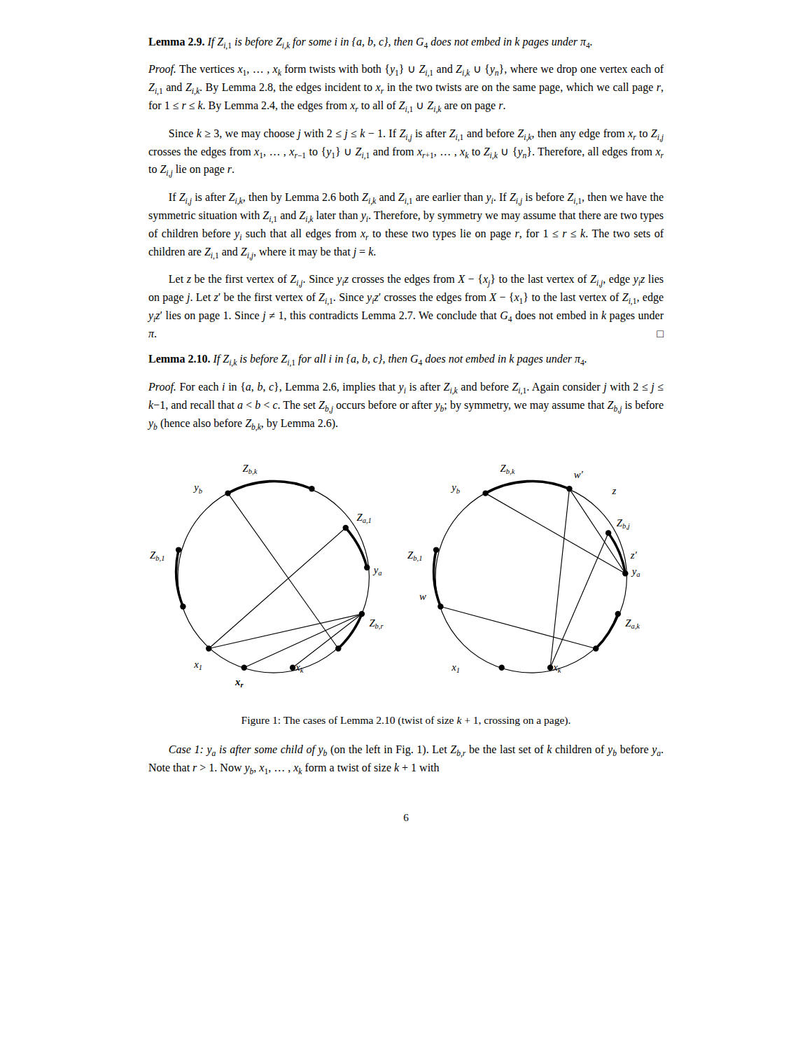Lemma 2.9. If Zi,1 is before Zi,k for some i in {a, b, c}, then G4 does not embed in k pages under π4.
Proof. The vertices x1, … , xk form twists with both {y1} ∪ Zi,1 and Zi,k ∪ {yn}, where we drop one vertex each of Zi,1 and Zi,k. By Lemma 2.8, the edges incident to xr in the two twists are on the same page, which we call page r, for 1 ≤ r ≤ k. By Lemma 2.4, the edges from xr to all of Zi,1 ∪ Zi,k are on page r.
Since k ≥ 3, we may choose j with 2 ≤ j ≤ k − 1. If Zi,j is after Zi,1 and before Zi,k, then any edge from xr to Zi,j crosses the edges from x1, … , xr−1 to {y1} ∪ Zi,1 and from xr+1, … , xk to Zi,k ∪ {yn}. Therefore, all edges from xr to Zi,j lie on page r.
If Zi,j is after Zi,k, then by Lemma 2.6 both Zi,k and Zi,1 are earlier than yi. If Zi,j is before Zi,1, then we have the symmetric situation with Zi,1 and Zi,k later than yi. Therefore, by symmetry we may assume that there are two types of children before yi such that all edges from xr to these two types lie on page r, for 1 ≤ r ≤ k. The two sets of children are Zi,1 and Zi,j, where it may be that j = k.
Let z be the first vertex of Zi,j. Since yiz crosses the edges from X − {xj} to the last vertex of Zi,j, edge yiz lies on page j. Let z′ be the first vertex of Zi,1. Since yiz′ crosses the edges from X − {x1} to the last vertex of Zi,1, edge yiz′ lies on page 1. Since j ≠ 1, this contradicts Lemma 2.7. We conclude that G4 does not embed in k pages under π. □
Lemma 2.10. If Zi,k is before Zi,1 for all i in {a, b, c}, then G4 does not embed in k pages under π4.
Proof. For each i in {a, b, c}, Lemma 2.6, implies that yi is after Zi,k and before Zi,1. Again consider j with 2 ≤ j ≤ k−1, and recall that a < b < c. The set Zb,j occurs before or after yb; by symmetry, we may assume that Zb,j is before yb (hence also before Zb,k, by Lemma 2.6).
Zb,k yb Za,1 Zb,1 ya Zb,r x1 xr xk Zb,k w′ yb z Zb,j Zb,1 z′ ya w Za,k x1 xk
Figure 1: The cases of Lemma 2.10 (twist of size k + 1, crossing on a page).
Case 1: ya is after some child of yb (on the left in Fig. 1). Let Zb,r be the last set of k children of yb before ya. Note that r > 1. Now yb, x1, … , xk form a twist of size k + 1 with
6